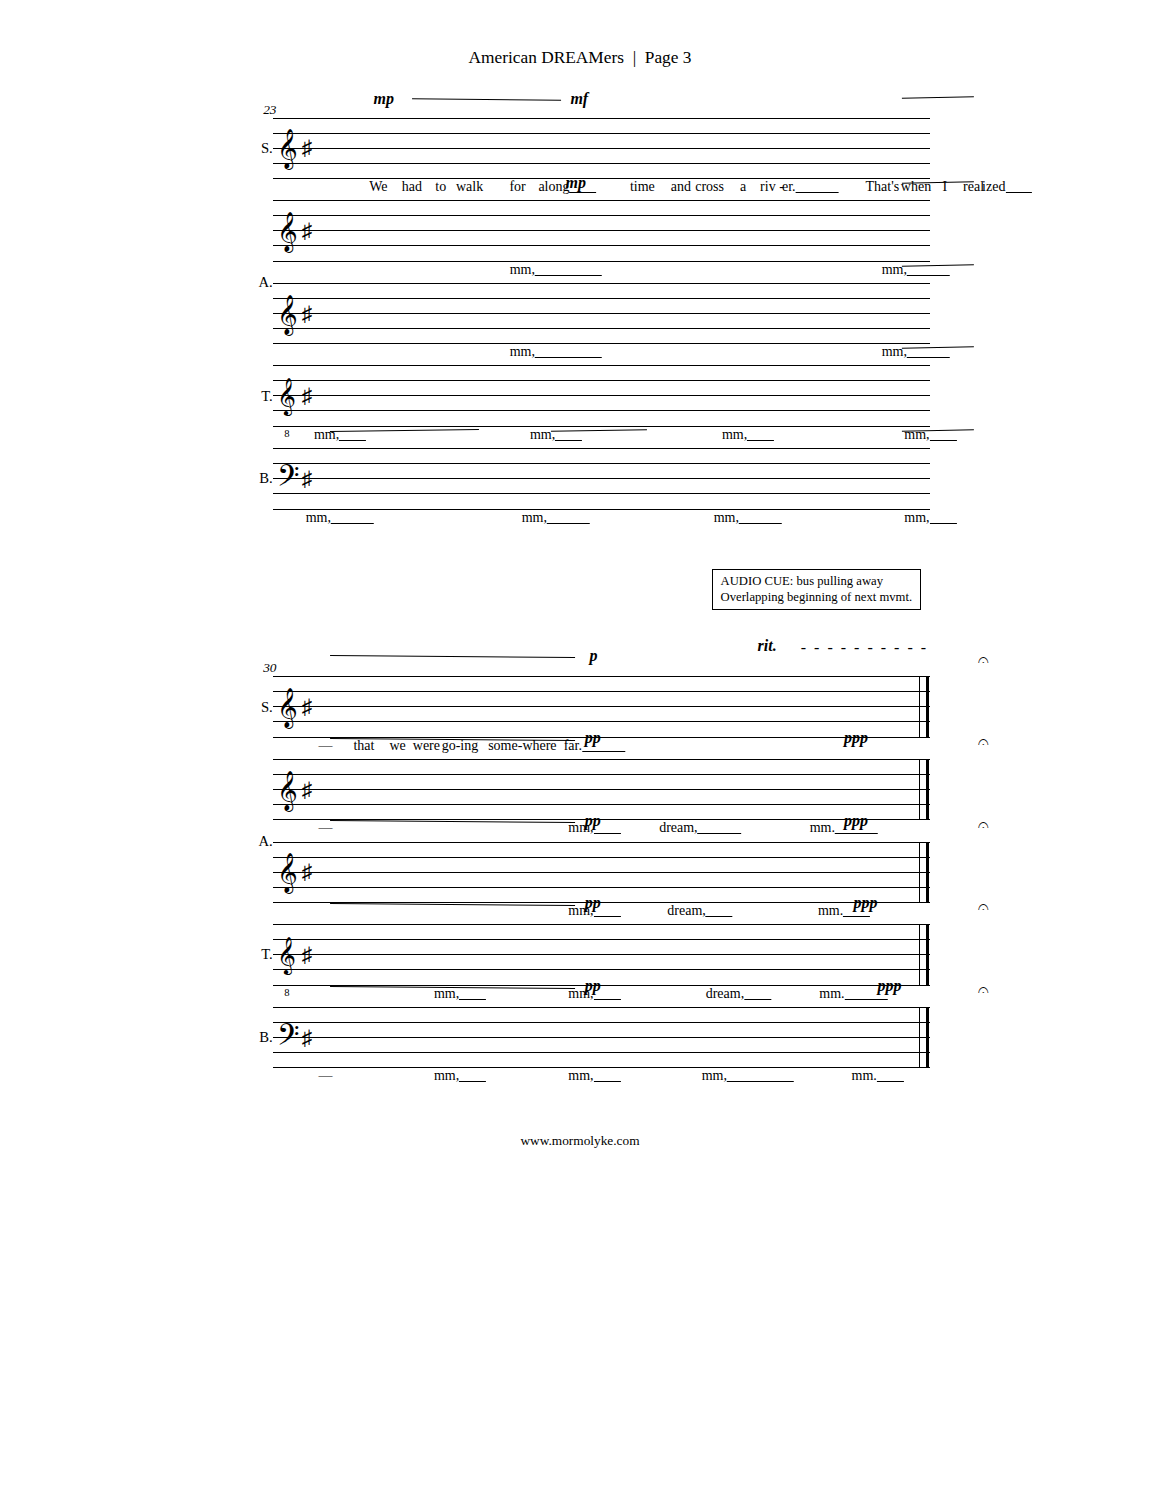American DREAMers | Page 3
23
| S. | 𝄞 ♯ mp mf |
| | We had to walk for a long time and cross a riv - er. That's when I real ized |
| A. | 𝄞 ♯ mp |
| mm, mm, |
| 𝄞 ♯ |
| mm, mm, |
| T. | 𝄞 8 ♯ |
| | mm, mm, mm, mm, |
| B. | 𝄢 ♯ |
| | mm, mm, mm, mm, |
AUDIO CUE: bus pulling away
Overlapping beginning of next mvmt.
30
| S. | 𝄞 ♯ p rit. - - - - - - - - - - 𝄐 |
| | — that we were go‑ing some‑where far. |
| A. | 𝄞 ♯ pp ppp 𝄐 |
| — mm, dream, mm. |
| 𝄞 ♯ pp ppp 𝄐 |
| mm, dream, mm. |
| T. | 𝄞 8 ♯ pp ppp 𝄐 |
| | mm, mm, dream, mm. |
| B. | 𝄢 ♯ pp ppp 𝄐 |
| | — mm, mm, mm, mm. |
www.mormolyke.com